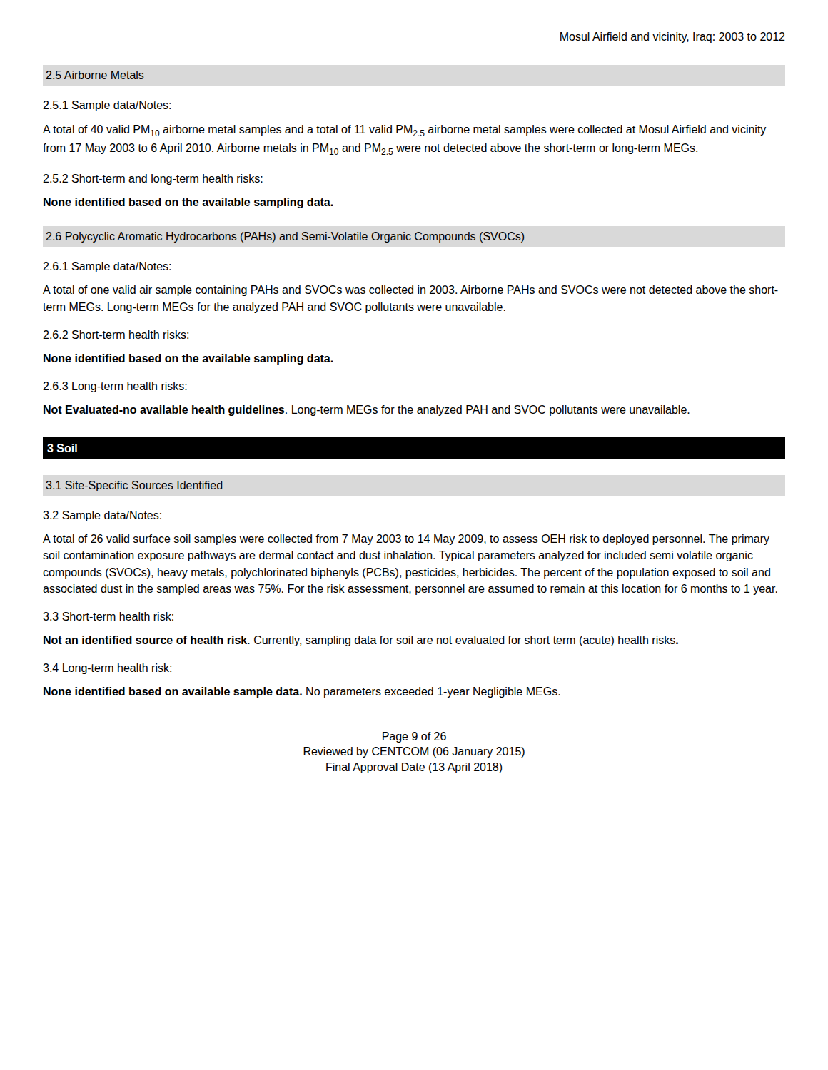Mosul Airfield and vicinity, Iraq: 2003 to 2012
2.5 Airborne Metals
2.5.1 Sample data/Notes:
A total of 40 valid PM10 airborne metal samples and a total of 11 valid PM2.5 airborne metal samples were collected at Mosul Airfield and vicinity from 17 May 2003 to 6 April 2010. Airborne metals in PM10 and PM2.5 were not detected above the short-term or long-term MEGs.
2.5.2 Short-term and long-term health risks:
None identified based on the available sampling data.
2.6 Polycyclic Aromatic Hydrocarbons (PAHs) and Semi-Volatile Organic Compounds (SVOCs)
2.6.1 Sample data/Notes:
A total of one valid air sample containing PAHs and SVOCs was collected in 2003. Airborne PAHs and SVOCs were not detected above the short-term MEGs. Long-term MEGs for the analyzed PAH and SVOC pollutants were unavailable.
2.6.2 Short-term health risks:
None identified based on the available sampling data.
2.6.3 Long-term health risks:
Not Evaluated-no available health guidelines. Long-term MEGs for the analyzed PAH and SVOC pollutants were unavailable.
3 Soil
3.1 Site-Specific Sources Identified
3.2 Sample data/Notes:
A total of 26 valid surface soil samples were collected from 7 May 2003 to 14 May 2009, to assess OEH risk to deployed personnel. The primary soil contamination exposure pathways are dermal contact and dust inhalation. Typical parameters analyzed for included semi volatile organic compounds (SVOCs), heavy metals, polychlorinated biphenyls (PCBs), pesticides, herbicides. The percent of the population exposed to soil and associated dust in the sampled areas was 75%. For the risk assessment, personnel are assumed to remain at this location for 6 months to 1 year.
3.3 Short-term health risk:
Not an identified source of health risk. Currently, sampling data for soil are not evaluated for short term (acute) health risks.
3.4 Long-term health risk:
None identified based on available sample data. No parameters exceeded 1-year Negligible MEGs.
Page 9 of 26
Reviewed by CENTCOM (06 January 2015)
Final Approval Date (13 April 2018)